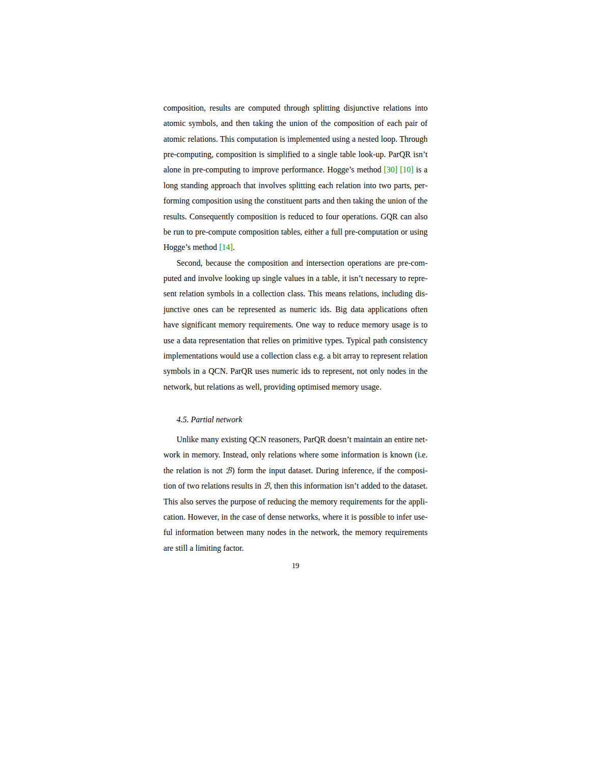composition, results are computed through splitting disjunctive relations into atomic symbols, and then taking the union of the composition of each pair of atomic relations. This computation is implemented using a nested loop. Through pre-computing, composition is simplified to a single table look-up. ParQR isn’t alone in pre-computing to improve performance. Hogge’s method [30] [10] is a long standing approach that involves splitting each relation into two parts, performing composition using the constituent parts and then taking the union of the results. Consequently composition is reduced to four operations. GQR can also be run to pre-compute composition tables, either a full pre-computation or using Hogge’s method [14].
Second, because the composition and intersection operations are pre-computed and involve looking up single values in a table, it isn’t necessary to represent relation symbols in a collection class. This means relations, including disjunctive ones can be represented as numeric ids. Big data applications often have significant memory requirements. One way to reduce memory usage is to use a data representation that relies on primitive types. Typical path consistency implementations would use a collection class e.g. a bit array to represent relation symbols in a QCN. ParQR uses numeric ids to represent, not only nodes in the network, but relations as well, providing optimised memory usage.
4.5. Partial network
Unlike many existing QCN reasoners, ParQR doesn’t maintain an entire network in memory. Instead, only relations where some information is known (i.e. the relation is not ℬ) form the input dataset. During inference, if the composition of two relations results in ℬ, then this information isn’t added to the dataset. This also serves the purpose of reducing the memory requirements for the application. However, in the case of dense networks, where it is possible to infer useful information between many nodes in the network, the memory requirements are still a limiting factor.
19